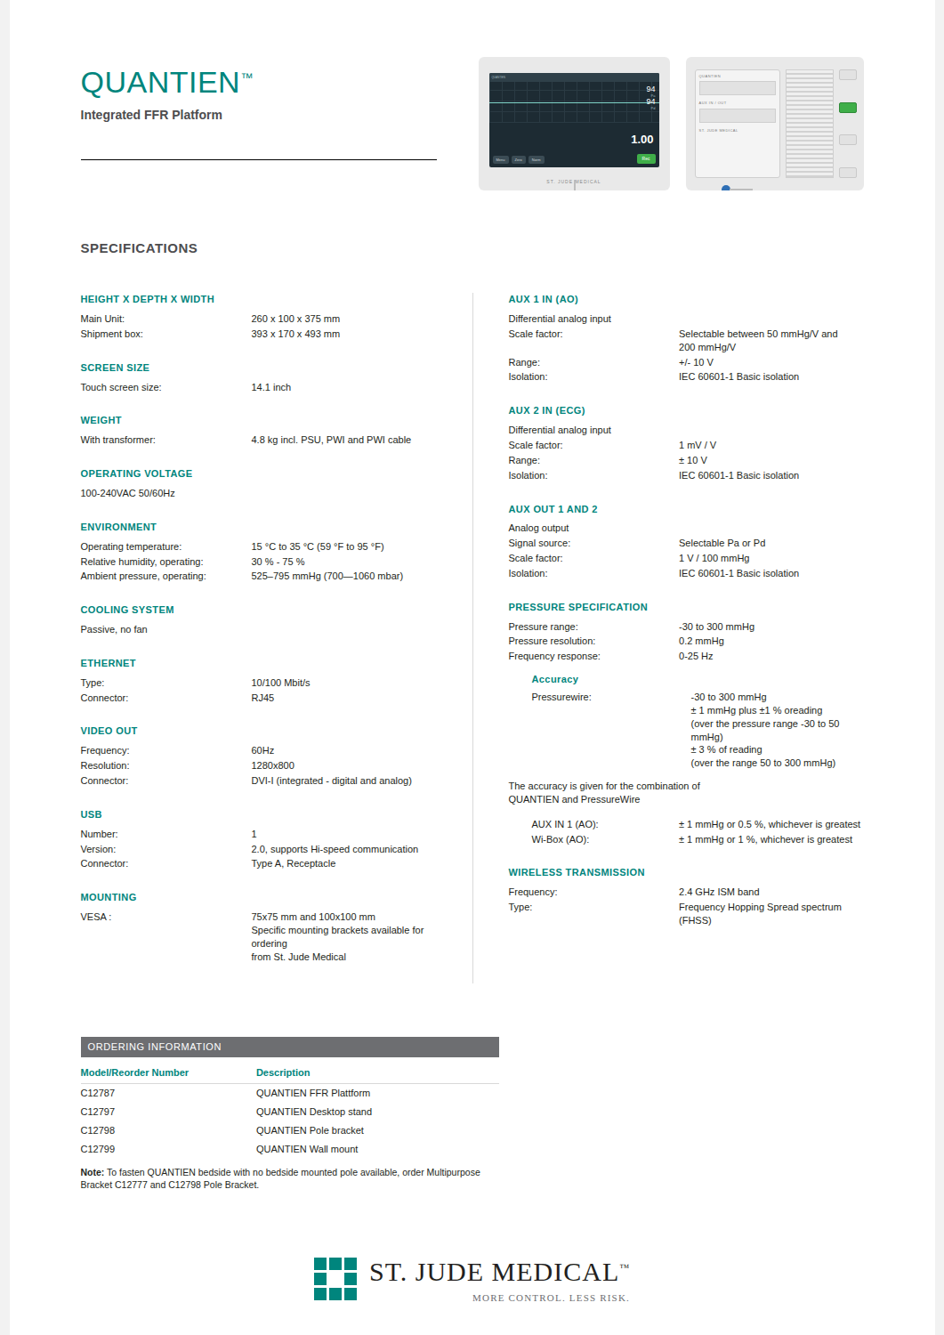QUANTIEN™
Integrated FFR Platform
QUANTIEN
94Pa 94Pd
1.00
Rec
Menu Zero Norm
ST. JUDE MEDICAL
QUANTIEN
AUX IN / OUT
ST. JUDE MEDICAL
SPECIFICATIONS
Height x Depth x Width
| Main Unit: | 260 x 100 x 375 mm |
| Shipment box: | 393 x 170 x 493 mm |
Screen Size
| Touch screen size: | 14.1 inch |
Weight
| With transformer: | 4.8 kg incl. PSU, PWI and PWI cable |
Operating Voltage
| 100-240VAC 50/60Hz |
Environment
| Operating temperature: | 15 °C to 35 °C (59 °F to 95 °F) |
| Relative humidity, operating: | 30 % - 75 % |
| Ambient pressure, operating: | 525–795 mmHg (700—1060 mbar) |
Cooling System
| Passive, no fan |
Ethernet
| Type: | 10/100 Mbit/s |
| Connector: | RJ45 |
Video Out
| Frequency: | 60Hz |
| Resolution: | 1280x800 |
| Connector: | DVI-I (integrated - digital and analog) |
USB
| Number: | 1 |
| Version: | 2.0, supports Hi-speed communication |
| Connector: | Type A, Receptacle |
Mounting
| VESA : | 75x75 mm and 100x100 mm Specific mounting brackets available for ordering from St. Jude Medical |
AUX 1 IN (AO)
| Differential analog input |
| Scale factor: | Selectable between 50 mmHg/V and 200 mmHg/V |
| Range: | +/- 10 V |
| Isolation: | IEC 60601-1 Basic isolation |
AUX 2 IN (ECG)
| Differential analog input |
| Scale factor: | 1 mV / V |
| Range: | ± 10 V |
| Isolation: | IEC 60601-1 Basic isolation |
AUX OUT 1 and 2
| Analog output |
| Signal source: | Selectable Pa or Pd |
| Scale factor: | 1 V / 100 mmHg |
| Isolation: | IEC 60601-1 Basic isolation |
Pressure Specification
| Pressure range: | -30 to 300 mmHg |
| Pressure resolution: | 0.2 mmHg |
| Frequency response: | 0-25 Hz |
Accuracy
| Pressurewire: | -30 to 300 mmHg ± 1 mmHg plus ±1 % oreading (over the pressure range -30 to 50 mmHg) ± 3 % of reading (over the range 50 to 300 mmHg) |
The accuracy is given for the combination of
QUANTIEN and PressureWire
| AUX IN 1 (AO): | ± 1 mmHg or 0.5 %, whichever is greatest |
| Wi-Box (AO): | ± 1 mmHg or 1 %, whichever is greatest |
Wireless Transmission
| Frequency: | 2.4 GHz ISM band |
| Type: | Frequency Hopping Spread spectrum (FHSS) |
ORDERING INFORMATION
| Model/Reorder Number | Description |
| --- | --- |
| C12787 | QUANTIEN FFR Plattform |
| C12797 | QUANTIEN Desktop stand |
| C12798 | QUANTIEN Pole bracket |
| C12799 | QUANTIEN Wall mount |
Note: To fasten QUANTIEN bedside with no bedside mounted pole available, order Multipurpose Bracket C12777 and C12798 Pole Bracket.
ST. JUDE MEDICAL™
MORE CONTROL. LESS RISK.